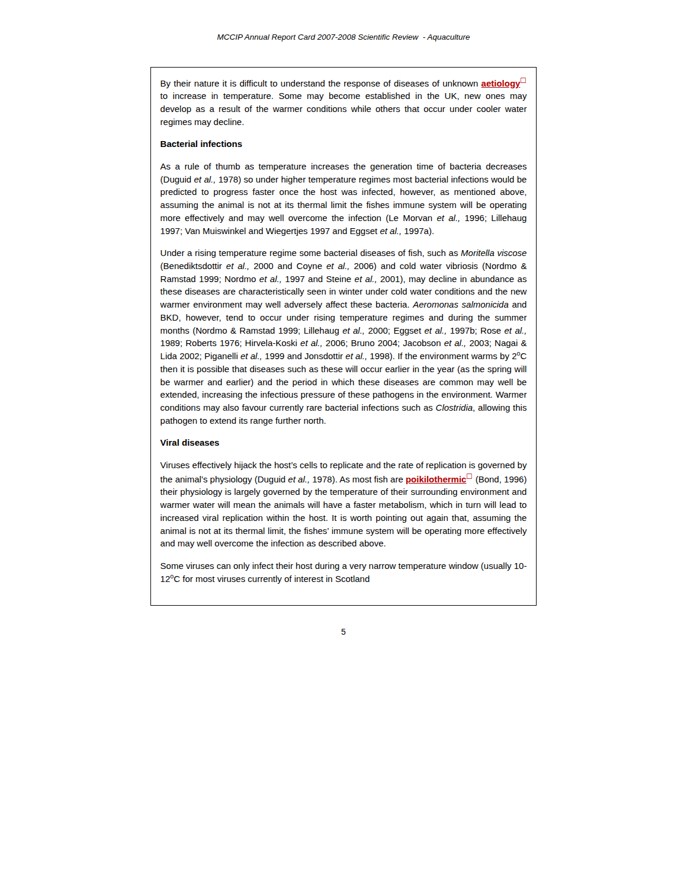MCCIP Annual Report Card 2007-2008 Scientific Review - Aquaculture
By their nature it is difficult to understand the response of diseases of unknown aetiology☐ to increase in temperature. Some may become established in the UK, new ones may develop as a result of the warmer conditions while others that occur under cooler water regimes may decline.
Bacterial infections
As a rule of thumb as temperature increases the generation time of bacteria decreases (Duguid et al., 1978) so under higher temperature regimes most bacterial infections would be predicted to progress faster once the host was infected, however, as mentioned above, assuming the animal is not at its thermal limit the fishes immune system will be operating more effectively and may well overcome the infection (Le Morvan et al., 1996; Lillehaug 1997; Van Muiswinkel and Wiegertjes 1997 and Eggset et al., 1997a).
Under a rising temperature regime some bacterial diseases of fish, such as Moritella viscose (Benediktsdottir et al., 2000 and Coyne et al., 2006) and cold water vibriosis (Nordmo & Ramstad 1999; Nordmo et al., 1997 and Steine et al., 2001), may decline in abundance as these diseases are characteristically seen in winter under cold water conditions and the new warmer environment may well adversely affect these bacteria. Aeromonas salmonicida and BKD, however, tend to occur under rising temperature regimes and during the summer months (Nordmo & Ramstad 1999; Lillehaug et al., 2000; Eggset et al., 1997b; Rose et al., 1989; Roberts 1976; Hirvela-Koski et al., 2006; Bruno 2004; Jacobson et al., 2003; Nagai & Lida 2002; Piganelli et al., 1999 and Jonsdottir et al., 1998). If the environment warms by 2oC then it is possible that diseases such as these will occur earlier in the year (as the spring will be warmer and earlier) and the period in which these diseases are common may well be extended, increasing the infectious pressure of these pathogens in the environment. Warmer conditions may also favour currently rare bacterial infections such as Clostridia, allowing this pathogen to extend its range further north.
Viral diseases
Viruses effectively hijack the host’s cells to replicate and the rate of replication is governed by the animal’s physiology (Duguid et al., 1978). As most fish are poikilothermic☐ (Bond, 1996) their physiology is largely governed by the temperature of their surrounding environment and warmer water will mean the animals will have a faster metabolism, which in turn will lead to increased viral replication within the host. It is worth pointing out again that, assuming the animal is not at its thermal limit, the fishes’ immune system will be operating more effectively and may well overcome the infection as described above.
Some viruses can only infect their host during a very narrow temperature window (usually 10-12oC for most viruses currently of interest in Scotland
5